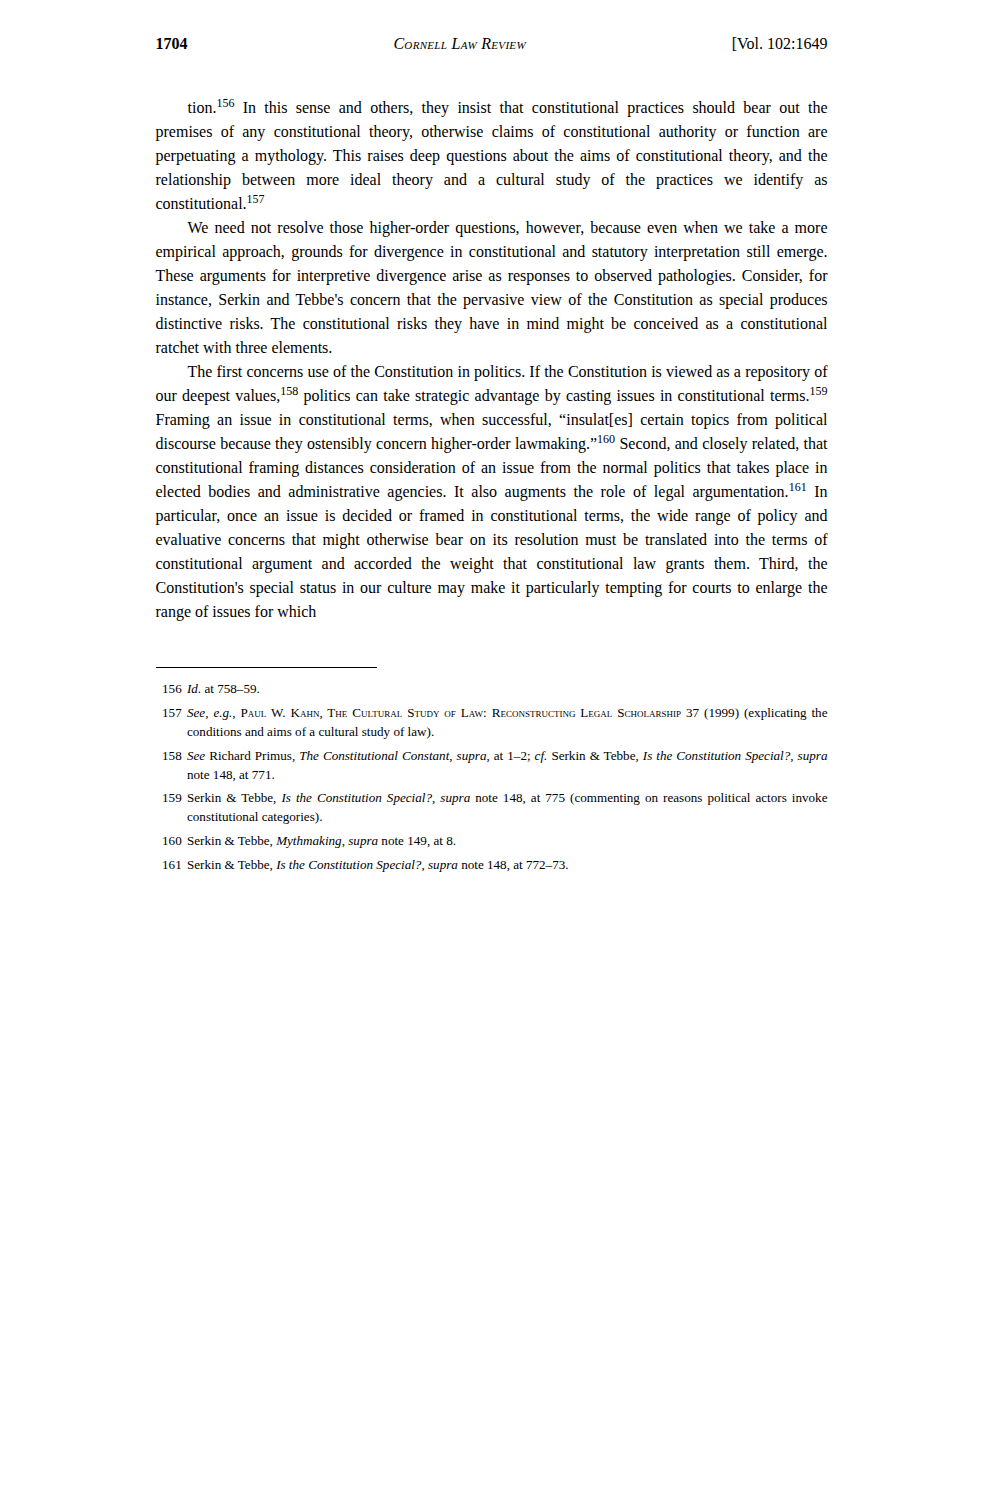1704 Cornell Law Review [Vol. 102:1649
tion.156 In this sense and others, they insist that constitutional practices should bear out the premises of any constitutional theory, otherwise claims of constitutional authority or function are perpetuating a mythology. This raises deep questions about the aims of constitutional theory, and the relationship between more ideal theory and a cultural study of the practices we identify as constitutional.157
We need not resolve those higher-order questions, however, because even when we take a more empirical approach, grounds for divergence in constitutional and statutory interpretation still emerge. These arguments for interpretive divergence arise as responses to observed pathologies. Consider, for instance, Serkin and Tebbe's concern that the pervasive view of the Constitution as special produces distinctive risks. The constitutional risks they have in mind might be conceived as a constitutional ratchet with three elements.
The first concerns use of the Constitution in politics. If the Constitution is viewed as a repository of our deepest values,158 politics can take strategic advantage by casting issues in constitutional terms.159 Framing an issue in constitutional terms, when successful, “insulat[es] certain topics from political discourse because they ostensibly concern higher-order lawmaking.”160 Second, and closely related, that constitutional framing distances consideration of an issue from the normal politics that takes place in elected bodies and administrative agencies. It also augments the role of legal argumentation.161 In particular, once an issue is decided or framed in constitutional terms, the wide range of policy and evaluative concerns that might otherwise bear on its resolution must be translated into the terms of constitutional argument and accorded the weight that constitutional law grants them. Third, the Constitution's special status in our culture may make it particularly tempting for courts to enlarge the range of issues for which
156 Id. at 758–59.
157 See, e.g., Paul W. Kahn, The Cultural Study of Law: Reconstructing Legal Scholarship 37 (1999) (explicating the conditions and aims of a cultural study of law).
158 See Richard Primus, The Constitutional Constant, supra, at 1–2; cf. Serkin & Tebbe, Is the Constitution Special?, supra note 148, at 771.
159 Serkin & Tebbe, Is the Constitution Special?, supra note 148, at 775 (commenting on reasons political actors invoke constitutional categories).
160 Serkin & Tebbe, Mythmaking, supra note 149, at 8.
161 Serkin & Tebbe, Is the Constitution Special?, supra note 148, at 772–73.